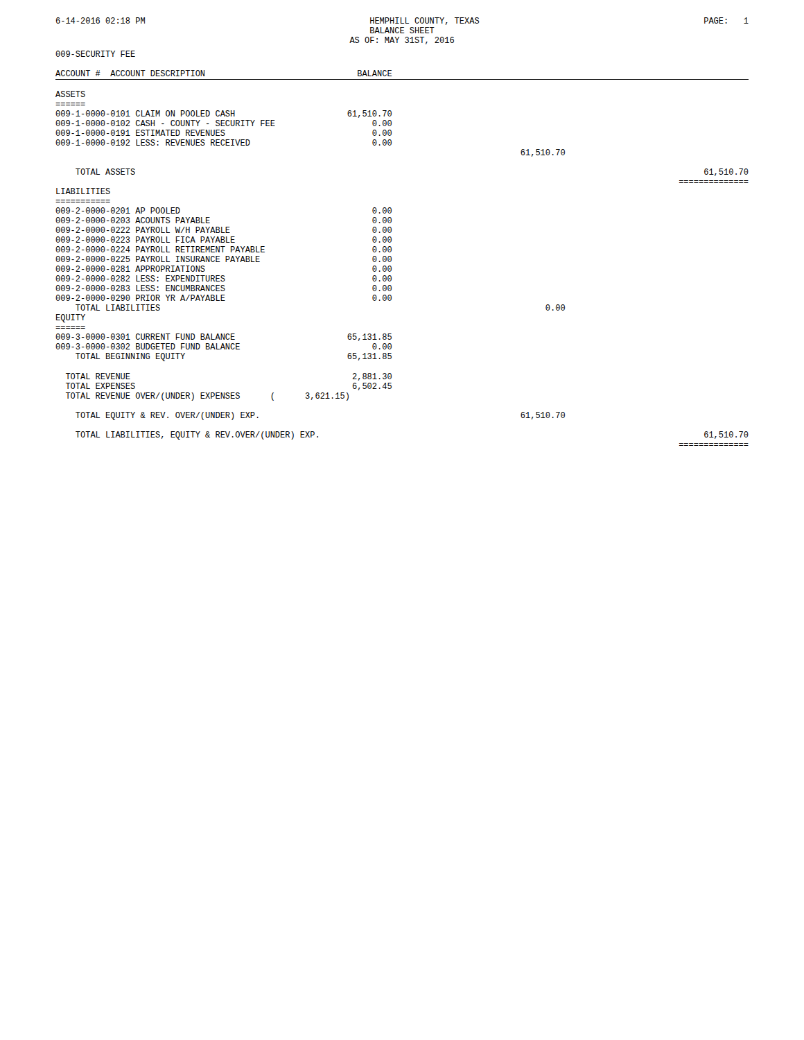6-14-2016 02:18 PM HEMPHILL COUNTY, TEXAS PAGE: 1
BALANCE SHEET
AS OF: MAY 31ST, 2016
009-SECURITY FEE
| ACCOUNT # ACCOUNT DESCRIPTION | BALANCE | | |
| ASSETS | | | |
| ====== | | | |
| 009-1-0000-0101 CLAIM ON POOLED CASH | 61,510.70 | | |
| 009-1-0000-0102 CASH - COUNTY - SECURITY FEE | 0.00 | | |
| 009-1-0000-0191 ESTIMATED REVENUES | 0.00 | | |
| 009-1-0000-0192 LESS: REVENUES RECEIVED | 0.00 | | |
| | | 61,510.70 | |
| TOTAL ASSETS | | | 61,510.70 |
| | | | ============== |
| LIABILITIES | | | |
| =========== | | | |
| 009-2-0000-0201 AP POOLED | 0.00 | | |
| 009-2-0000-0203 ACOUNTS PAYABLE | 0.00 | | |
| 009-2-0000-0222 PAYROLL W/H PAYABLE | 0.00 | | |
| 009-2-0000-0223 PAYROLL FICA PAYABLE | 0.00 | | |
| 009-2-0000-0224 PAYROLL RETIREMENT PAYABLE | 0.00 | | |
| 009-2-0000-0225 PAYROLL INSURANCE PAYABLE | 0.00 | | |
| 009-2-0000-0281 APPROPRIATIONS | 0.00 | | |
| 009-2-0000-0282 LESS: EXPENDITURES | 0.00 | | |
| 009-2-0000-0283 LESS: ENCUMBRANCES | 0.00 | | |
| 009-2-0000-0290 PRIOR YR A/PAYABLE | 0.00 | | |
| TOTAL LIABILITIES | | 0.00 | |
| EQUITY | | | |
| ====== | | | |
| 009-3-0000-0301 CURRENT FUND BALANCE | 65,131.85 | | |
| 009-3-0000-0302 BUDGETED FUND BALANCE | 0.00 | | |
| TOTAL BEGINNING EQUITY | 65,131.85 | | |
| TOTAL REVENUE | 2,881.30 | | |
| TOTAL EXPENSES | 6,502.45 | | |
| TOTAL REVENUE OVER/(UNDER) EXPENSES ( 3,621.15) | | | |
| TOTAL EQUITY & REV. OVER/(UNDER) EXP. | | 61,510.70 | |
| TOTAL LIABILITIES, EQUITY & REV.OVER/(UNDER) EXP. | | | 61,510.70 |
| | | | ============== |